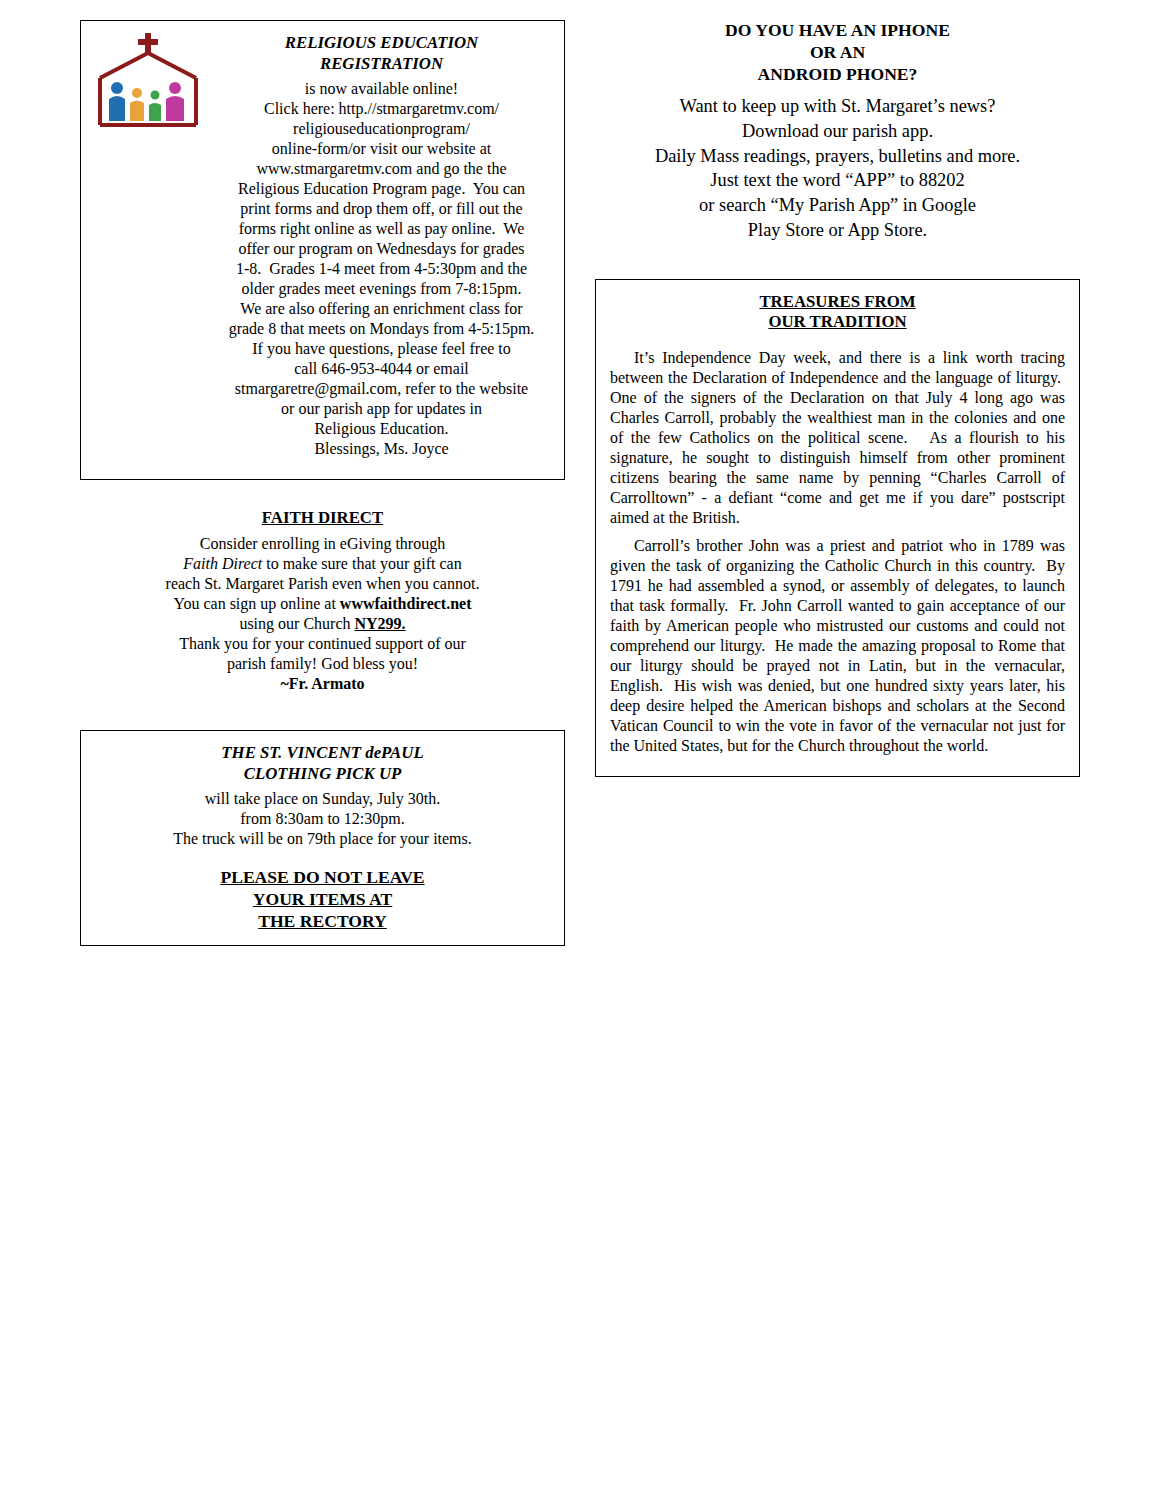RELIGIOUS EDUCATION
REGISTRATION
is now available online!
Click here: http.//stmargaretmv.com/
religiouseducationprogram/
online-form/or visit our website at
www.stmargaretmv.com and go the the
Religious Education Program page. You can
print forms and drop them off, or fill out the
forms right online as well as pay online. We
offer our program on Wednesdays for grades
1-8. Grades 1-4 meet from 4-5:30pm and the
older grades meet evenings from 7-8:15pm.
We are also offering an enrichment class for
grade 8 that meets on Mondays from 4-5:15pm.
If you have questions, please feel free to
call 646-953-4044 or email
stmargaretre@gmail.com, refer to the website
or our parish app for updates in
Religious Education.
Blessings, Ms. Joyce
FAITH DIRECT
Consider enrolling in eGiving through
Faith Direct to make sure that your gift can
reach St. Margaret Parish even when you cannot.
You can sign up online at wwwfaithdirect.net
using our Church NY299.
Thank you for your continued support of our
parish family! God bless you!
~Fr. Armato
THE ST. VINCENT dePAUL
CLOTHING PICK UP
will take place on Sunday, July 30th.
from 8:30am to 12:30pm.
The truck will be on 79th place for your items.
PLEASE DO NOT LEAVE
YOUR ITEMS AT
THE RECTORY
DO YOU HAVE AN IPHONE
OR AN
ANDROID PHONE?
Want to keep up with St. Margaret’s news?
Download our parish app.
Daily Mass readings, prayers, bulletins and more.
Just text the word “APP” to 88202
or search “My Parish App” in Google
Play Store or App Store.
TREASURES FROM
OUR TRADITION
It’s Independence Day week, and there is a link worth tracing between the Declaration of Independence and the language of liturgy. One of the signers of the Declaration on that July 4 long ago was Charles Carroll, probably the wealthiest man in the colonies and one of the few Catholics on the political scene. As a flourish to his signature, he sought to distinguish himself from other prominent citizens bearing the same name by penning “Charles Carroll of Carrolltown” - a defiant “come and get me if you dare” postscript aimed at the British.
Carroll’s brother John was a priest and patriot who in 1789 was given the task of organizing the Catholic Church in this country. By 1791 he had assembled a synod, or assembly of delegates, to launch that task formally. Fr. John Carroll wanted to gain acceptance of our faith by American people who mistrusted our customs and could not comprehend our liturgy. He made the amazing proposal to Rome that our liturgy should be prayed not in Latin, but in the vernacular, English. His wish was denied, but one hundred sixty years later, his deep desire helped the American bishops and scholars at the Second Vatican Council to win the vote in favor of the vernacular not just for the United States, but for the Church throughout the world.